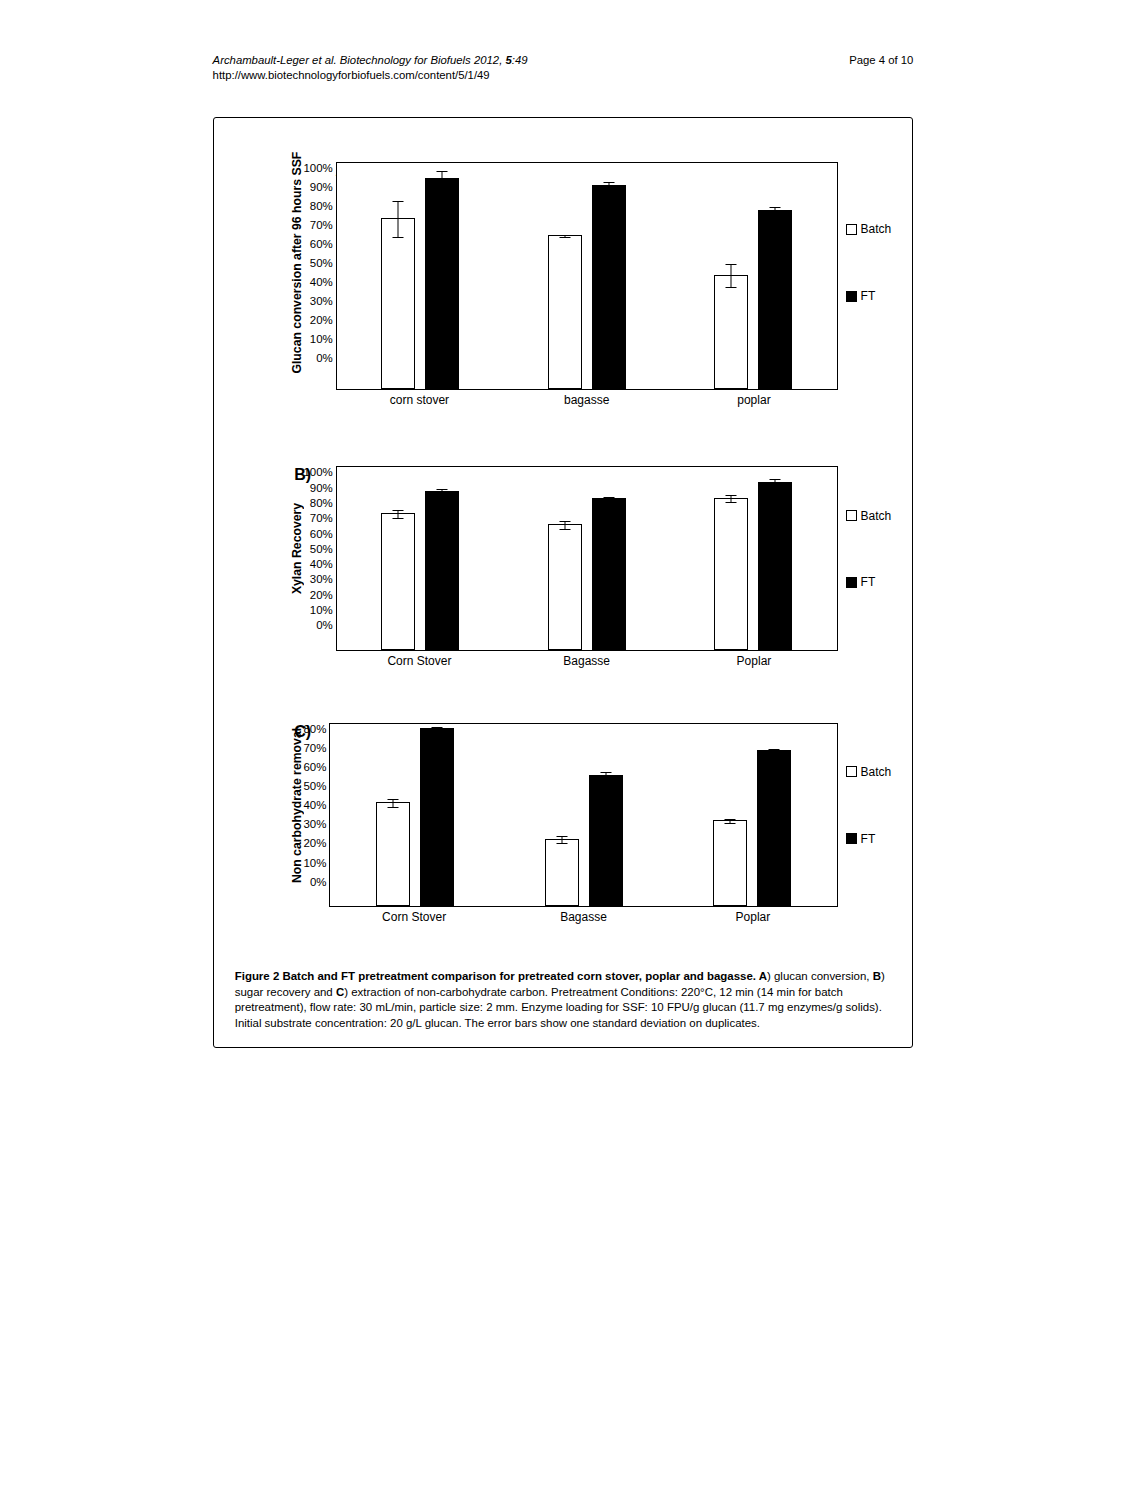Archambault-Leger et al. Biotechnology for Biofuels 2012, 5:49
http://www.biotechnologyforbiofuels.com/content/5/1/49
Page 4 of 10
A)
Glucan conversion after 96 hours SSF
100%
90%
80%
70%
60%
50%
40%
30%
20%
10%
0%
corn stover bagasse poplar
Batch
FT
B)
Xylan Recovery
100%
90%
80%
70%
60%
50%
40%
30%
20%
10%
0%
Corn Stover Bagasse Poplar
Batch
FT
C)
Non carbohydrate removal
80%
70%
60%
50%
40%
30%
20%
10%
0%
Corn Stover Bagasse Poplar
Batch
FT
Figure 2 Batch and FT pretreatment comparison for pretreated corn stover, poplar and bagasse. A) glucan conversion, B) sugar recovery and C) extraction of non-carbohydrate carbon. Pretreatment Conditions: 220°C, 12 min (14 min for batch pretreatment), flow rate: 30 mL/min, particle size: 2 mm. Enzyme loading for SSF: 10 FPU/g glucan (11.7 mg enzymes/g solids). Initial substrate concentration: 20 g/L glucan. The error bars show one standard deviation on duplicates.